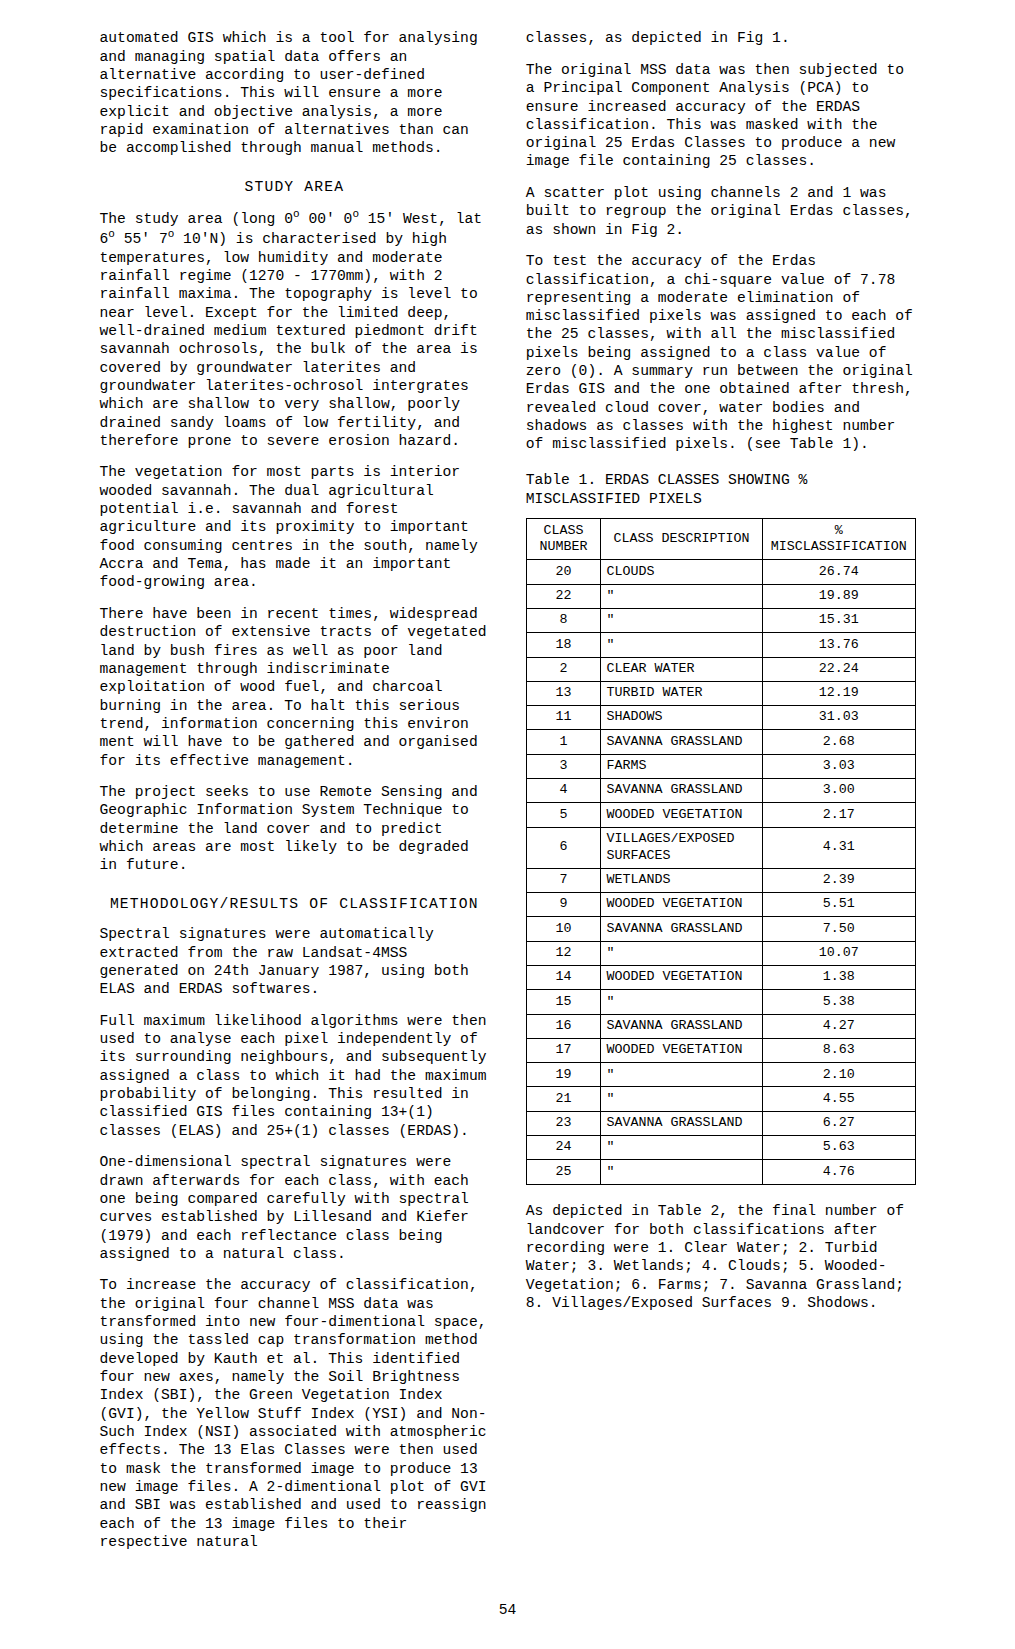automated GIS which is a tool for analysing and managing spatial data offers an alternative according to user-defined specifications. This will ensure a more explicit and objective analysis, a more rapid examination of alternatives than can be accomplished through manual methods.
STUDY AREA
The study area (long 0o 00' 0o 15' West, lat 6o 55' 7o 10'N) is characterised by high temperatures, low humidity and moderate rainfall regime (1270 - 1770mm), with 2 rainfall maxima. The topography is level to near level. Except for the limited deep, well-drained medium textured piedmont drift savannah ochrosols, the bulk of the area is covered by groundwater laterites and groundwater laterites-ochrosol intergrates which are shallow to very shallow, poorly drained sandy loams of low fertility, and therefore prone to severe erosion hazard.
The vegetation for most parts is interior wooded savannah. The dual agricultural potential i.e. savannah and forest agriculture and its proximity to important food consuming centres in the south, namely Accra and Tema, has made it an important food-growing area.
There have been in recent times, widespread destruction of extensive tracts of vegetated land by bush fires as well as poor land management through indiscriminate exploitation of wood fuel, and charcoal burning in the area. To halt this serious trend, information concerning this environ ment will have to be gathered and organised for its effective management.
The project seeks to use Remote Sensing and Geographic Information System Technique to determine the land cover and to predict which areas are most likely to be degraded in future.
METHODOLOGY/RESULTS OF CLASSIFICATION
Spectral signatures were automatically extracted from the raw Landsat-4MSS generated on 24th January 1987, using both ELAS and ERDAS softwares.
Full maximum likelihood algorithms were then used to analyse each pixel independently of its surrounding neighbours, and subsequently assigned a class to which it had the maximum probability of belonging. This resulted in classified GIS files containing 13+(1) classes (ELAS) and 25+(1) classes (ERDAS).
One-dimensional spectral signatures were drawn afterwards for each class, with each one being compared carefully with spectral curves established by Lillesand and Kiefer (1979) and each reflectance class being assigned to a natural class.
To increase the accuracy of classification, the original four channel MSS data was transformed into new four-dimentional space, using the tassled cap transformation method developed by Kauth et al. This identified four new axes, namely the Soil Brightness Index (SBI), the Green Vegetation Index (GVI), the Yellow Stuff Index (YSI) and Non-Such Index (NSI) associated with atmospheric effects. The 13 Elas Classes were then used to mask the transformed image to produce 13 new image files. A 2-dimentional plot of GVI and SBI was established and used to reassign each of the 13 image files to their respective natural
classes, as depicted in Fig 1.
The original MSS data was then subjected to a Principal Component Analysis (PCA) to ensure increased accuracy of the ERDAS classification. This was masked with the original 25 Erdas Classes to produce a new image file containing 25 classes.
A scatter plot using channels 2 and 1 was built to regroup the original Erdas classes, as shown in Fig 2.
To test the accuracy of the Erdas classification, a chi-square value of 7.78 representing a moderate elimination of misclassified pixels was assigned to each of the 25 classes, with all the misclassified pixels being assigned to a class value of zero (0). A summary run between the original Erdas GIS and the one obtained after thresh, revealed cloud cover, water bodies and shadows as classes with the highest number of misclassified pixels. (see Table 1).
Table 1. ERDAS CLASSES SHOWING % MISCLASSIFIED PIXELS
| CLASS NUMBER | CLASS DESCRIPTION | % MISCLASSIFICATION |
| --- | --- | --- |
| 20 | CLOUDS | 26.74 |
| 22 | " | 19.89 |
| 8 | " | 15.31 |
| 18 | " | 13.76 |
| 2 | CLEAR WATER | 22.24 |
| 13 | TURBID WATER | 12.19 |
| 11 | SHADOWS | 31.03 |
| 1 | SAVANNA GRASSLAND | 2.68 |
| 3 | FARMS | 3.03 |
| 4 | SAVANNA GRASSLAND | 3.00 |
| 5 | WOODED VEGETATION | 2.17 |
| 6 | VILLAGES/EXPOSED SURFACES | 4.31 |
| 7 | WETLANDS | 2.39 |
| 9 | WOODED VEGETATION | 5.51 |
| 10 | SAVANNA GRASSLAND | 7.50 |
| 12 | " | 10.07 |
| 14 | WOODED VEGETATION | 1.38 |
| 15 | " | 5.38 |
| 16 | SAVANNA GRASSLAND | 4.27 |
| 17 | WOODED VEGETATION | 8.63 |
| 19 | " | 2.10 |
| 21 | " | 4.55 |
| 23 | SAVANNA GRASSLAND | 6.27 |
| 24 | " | 5.63 |
| 25 | " | 4.76 |
As depicted in Table 2, the final number of landcover for both classifications after recording were 1. Clear Water; 2. Turbid Water; 3. Wetlands; 4. Clouds; 5. Wooded-Vegetation; 6. Farms; 7. Savanna Grassland; 8. Villages/Exposed Surfaces 9. Shodows.
54